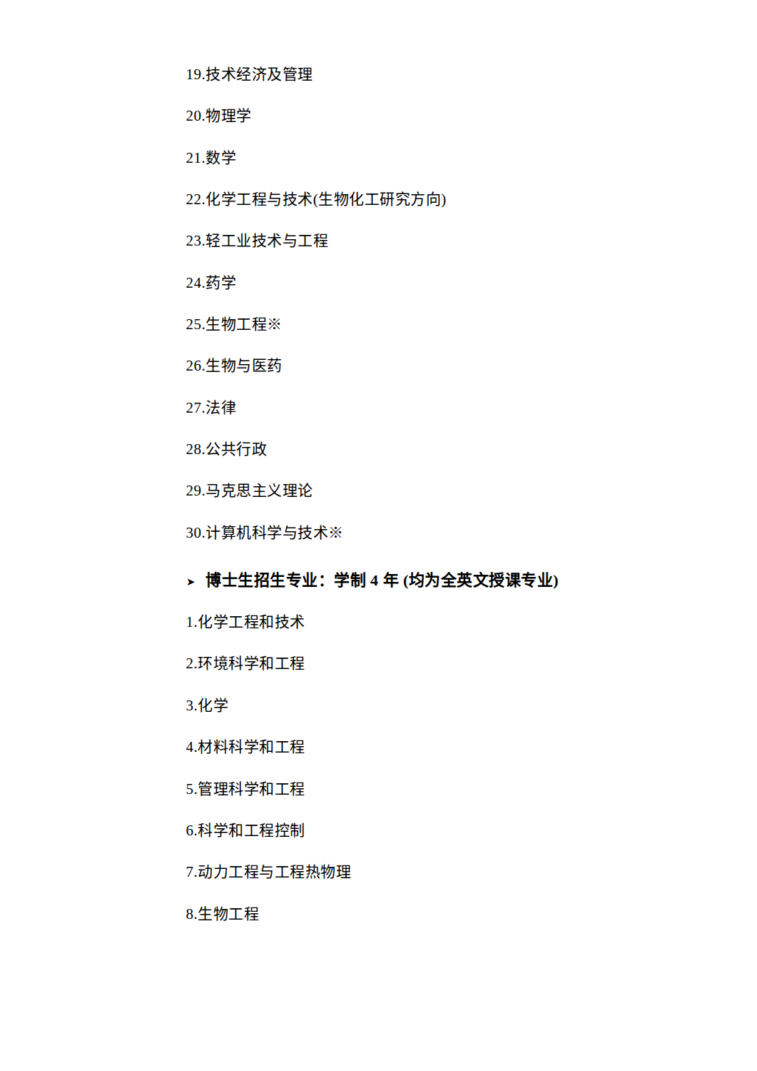19.技术经济及管理
20.物理学
21.数学
22.化学工程与技术(生物化工研究方向)
23.轻工业技术与工程
24.药学
25.生物工程※
26.生物与医药
27.法律
28.公共行政
29.马克思主义理论
30.计算机科学与技术※
➤ 博士生招生专业：学制 4 年 (均为全英文授课专业)
1.化学工程和技术
2.环境科学和工程
3.化学
4.材料科学和工程
5.管理科学和工程
6.科学和工程控制
7.动力工程与工程热物理
8.生物工程